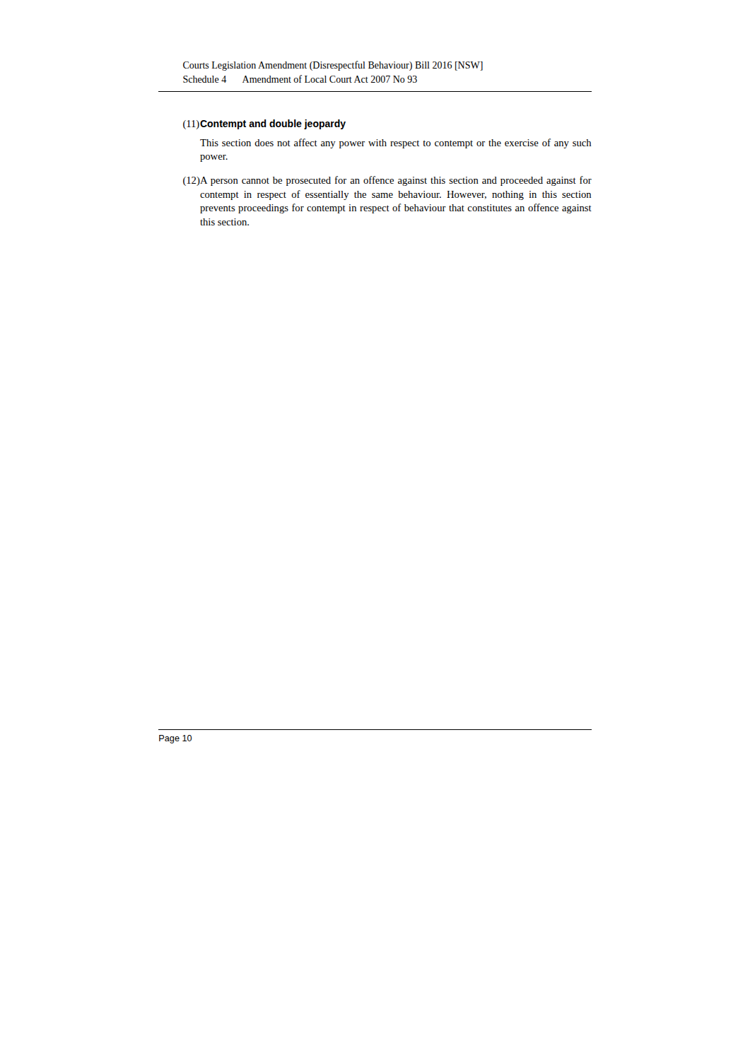Courts Legislation Amendment (Disrespectful Behaviour) Bill 2016 [NSW]
Schedule 4 Amendment of Local Court Act 2007 No 93
(11)
Contempt and double jeopardy
This section does not affect any power with respect to contempt or the exercise of any such power.
(12)
A person cannot be prosecuted for an offence against this section and proceeded against for contempt in respect of essentially the same behaviour. However, nothing in this section prevents proceedings for contempt in respect of behaviour that constitutes an offence against this section.
Page 10